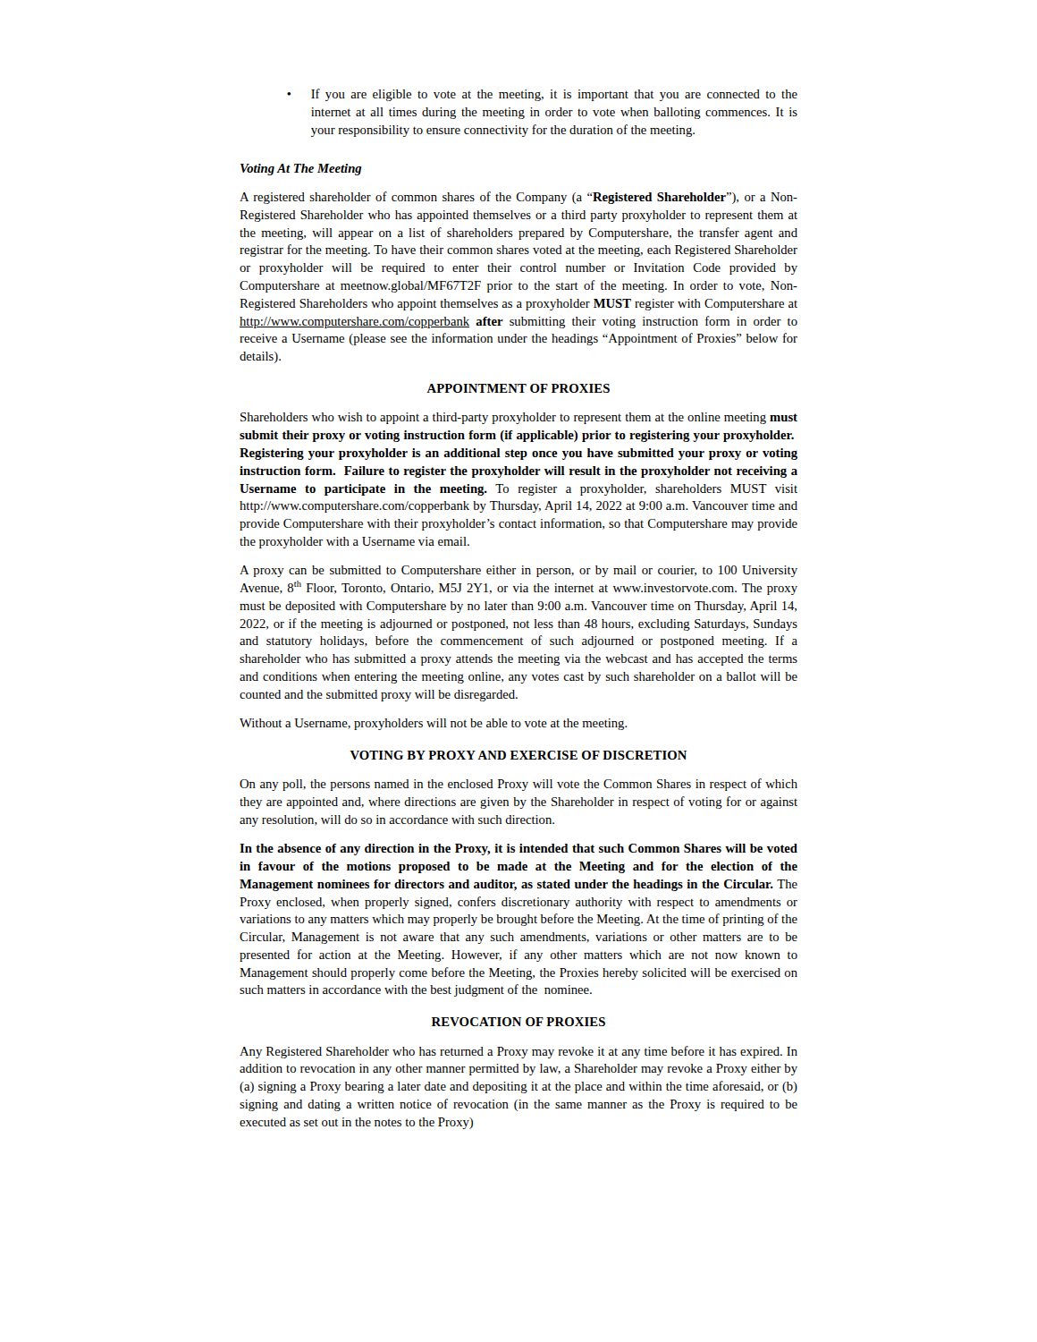•
If you are eligible to vote at the meeting, it is important that you are connected to the internet at all times during the meeting in order to vote when balloting commences. It is your responsibility to ensure connectivity for the duration of the meeting.
Voting At The Meeting
A registered shareholder of common shares of the Company (a “Registered Shareholder”), or a Non-Registered Shareholder who has appointed themselves or a third party proxyholder to represent them at the meeting, will appear on a list of shareholders prepared by Computershare, the transfer agent and registrar for the meeting. To have their common shares voted at the meeting, each Registered Shareholder or proxyholder will be required to enter their control number or Invitation Code provided by Computershare at meetnow.global/MF67T2F prior to the start of the meeting. In order to vote, Non-Registered Shareholders who appoint themselves as a proxyholder MUST register with Computershare at http://www.computershare.com/copperbank after submitting their voting instruction form in order to receive a Username (please see the information under the headings “Appointment of Proxies” below for details).
APPOINTMENT OF PROXIES
Shareholders who wish to appoint a third-party proxyholder to represent them at the online meeting must submit their proxy or voting instruction form (if applicable) prior to registering your proxyholder. Registering your proxyholder is an additional step once you have submitted your proxy or voting instruction form. Failure to register the proxyholder will result in the proxyholder not receiving a Username to participate in the meeting. To register a proxyholder, shareholders MUST visit http://www.computershare.com/copperbank by Thursday, April 14, 2022 at 9:00 a.m. Vancouver time and provide Computershare with their proxyholder’s contact information, so that Computershare may provide the proxyholder with a Username via email.
A proxy can be submitted to Computershare either in person, or by mail or courier, to 100 University Avenue, 8th Floor, Toronto, Ontario, M5J 2Y1, or via the internet at www.investorvote.com. The proxy must be deposited with Computershare by no later than 9:00 a.m. Vancouver time on Thursday, April 14, 2022, or if the meeting is adjourned or postponed, not less than 48 hours, excluding Saturdays, Sundays and statutory holidays, before the commencement of such adjourned or postponed meeting. If a shareholder who has submitted a proxy attends the meeting via the webcast and has accepted the terms and conditions when entering the meeting online, any votes cast by such shareholder on a ballot will be counted and the submitted proxy will be disregarded.
Without a Username, proxyholders will not be able to vote at the meeting.
VOTING BY PROXY AND EXERCISE OF DISCRETION
On any poll, the persons named in the enclosed Proxy will vote the Common Shares in respect of which they are appointed and, where directions are given by the Shareholder in respect of voting for or against any resolution, will do so in accordance with such direction.
In the absence of any direction in the Proxy, it is intended that such Common Shares will be voted in favour of the motions proposed to be made at the Meeting and for the election of the Management nominees for directors and auditor, as stated under the headings in the Circular. The Proxy enclosed, when properly signed, confers discretionary authority with respect to amendments or variations to any matters which may properly be brought before the Meeting. At the time of printing of the Circular, Management is not aware that any such amendments, variations or other matters are to be presented for action at the Meeting. However, if any other matters which are not now known to Management should properly come before the Meeting, the Proxies hereby solicited will be exercised on such matters in accordance with the best judgment of the nominee.
REVOCATION OF PROXIES
Any Registered Shareholder who has returned a Proxy may revoke it at any time before it has expired. In addition to revocation in any other manner permitted by law, a Shareholder may revoke a Proxy either by (a) signing a Proxy bearing a later date and depositing it at the place and within the time aforesaid, or (b) signing and dating a written notice of revocation (in the same manner as the Proxy is required to be executed as set out in the notes to the Proxy)